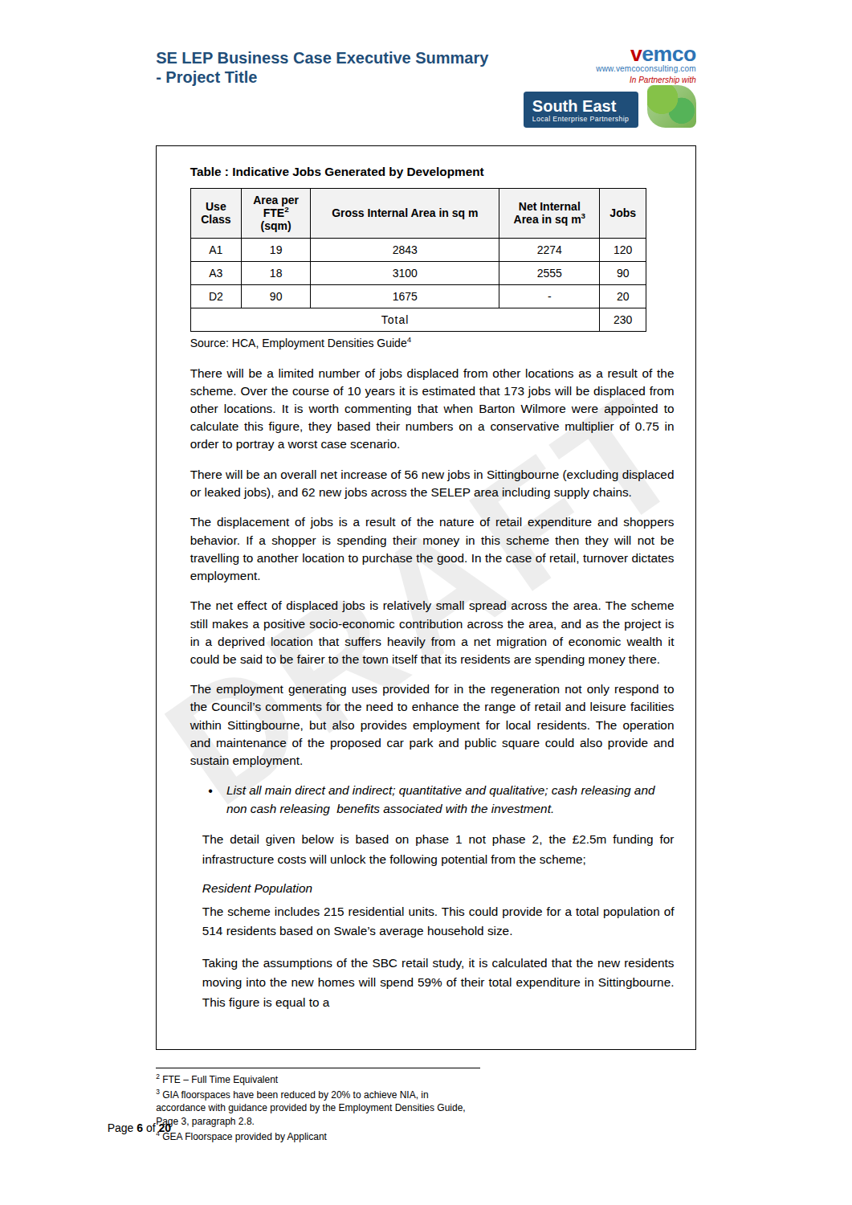DRAFT
SE LEP Business Case Executive Summary - Project Title
vemco
www.vemcoconsulting.com
In Partnership with
South East Local Enterprise Partnership
Table : Indicative Jobs Generated by Development
| Use Class | Area per FTE 2 (sqm) | Gross Internal Area in sq m | Net Internal Area in sq m 3 | Jobs |
| --- | --- | --- | --- | --- |
| A1 | 19 | 2843 | 2274 | 120 |
| A3 | 18 | 3100 | 2555 | 90 |
| D2 | 90 | 1675 | - | 20 |
| Total | 230 |
Source: HCA, Employment Densities Guide4
There will be a limited number of jobs displaced from other locations as a result of the scheme. Over the course of 10 years it is estimated that 173 jobs will be displaced from other locations. It is worth commenting that when Barton Wilmore were appointed to calculate this figure, they based their numbers on a conservative multiplier of 0.75 in order to portray a worst case scenario.
There will be an overall net increase of 56 new jobs in Sittingbourne (excluding displaced or leaked jobs), and 62 new jobs across the SELEP area including supply chains.
The displacement of jobs is a result of the nature of retail expenditure and shoppers behavior. If a shopper is spending their money in this scheme then they will not be travelling to another location to purchase the good. In the case of retail, turnover dictates employment.
The net effect of displaced jobs is relatively small spread across the area. The scheme still makes a positive socio-economic contribution across the area, and as the project is in a deprived location that suffers heavily from a net migration of economic wealth it could be said to be fairer to the town itself that its residents are spending money there.
The employment generating uses provided for in the regeneration not only respond to the Council’s comments for the need to enhance the range of retail and leisure facilities within Sittingbourne, but also provides employment for local residents. The operation and maintenance of the proposed car park and public square could also provide and sustain employment.
List all main direct and indirect; quantitative and qualitative; cash releasing and non cash releasing benefits associated with the investment.
The detail given below is based on phase 1 not phase 2, the £2.5m funding for infrastructure costs will unlock the following potential from the scheme;
Resident Population
The scheme includes 215 residential units. This could provide for a total population of 514 residents based on Swale’s average household size.
Taking the assumptions of the SBC retail study, it is calculated that the new residents moving into the new homes will spend 59% of their total expenditure in Sittingbourne. This figure is equal to a
2 FTE – Full Time Equivalent
3 GIA floorspaces have been reduced by 20% to achieve NIA, in accordance with guidance provided by the Employment Densities Guide, Page 3, paragraph 2.8.
4 GEA Floorspace provided by Applicant
Page 6 of 20